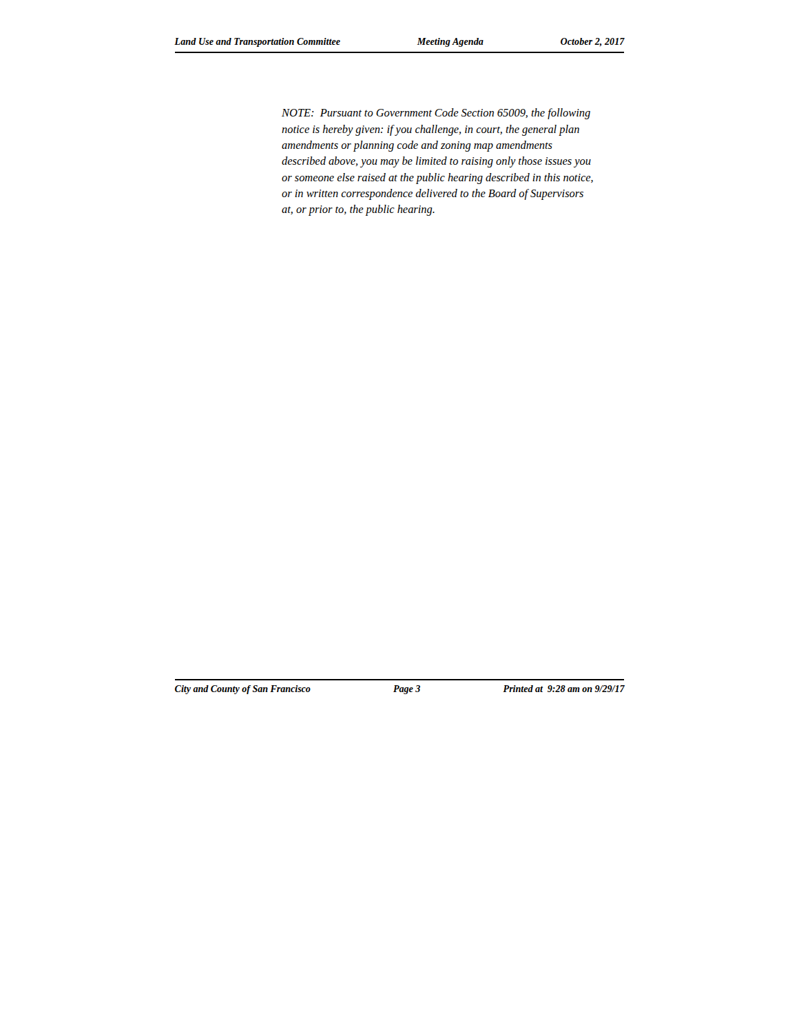Land Use and Transportation Committee
Meeting Agenda
October 2, 2017
NOTE: Pursuant to Government Code Section 65009, the following notice is hereby given: if you challenge, in court, the general plan amendments or planning code and zoning map amendments described above, you may be limited to raising only those issues you or someone else raised at the public hearing described in this notice, or in written correspondence delivered to the Board of Supervisors at, or prior to, the public hearing.
City and County of San Francisco
Page 3
Printed at 9:28 am on 9/29/17